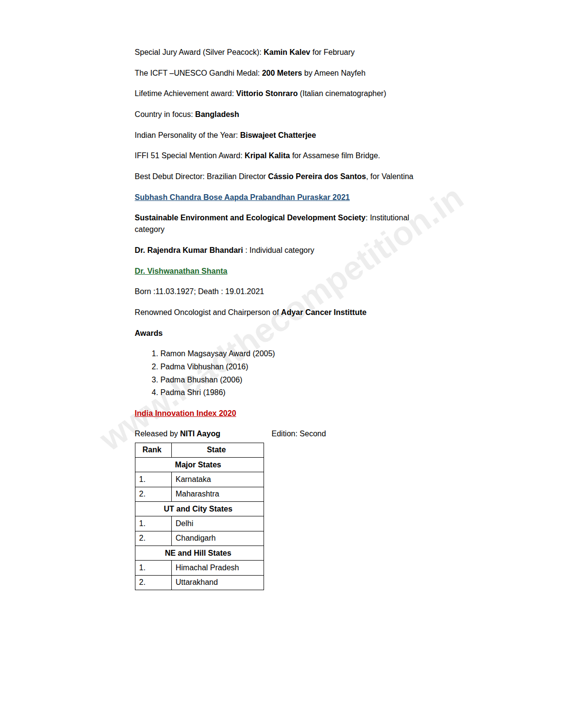www.leadthecompetition.in
Special Jury Award (Silver Peacock): Kamin Kalev for February
The ICFT –UNESCO Gandhi Medal: 200 Meters by Ameen Nayfeh
Lifetime Achievement award: Vittorio Stonraro (Italian cinematographer)
Country in focus: Bangladesh
Indian Personality of the Year: Biswajeet Chatterjee
IFFI 51 Special Mention Award: Kripal Kalita for Assamese film Bridge.
Best Debut Director: Brazilian Director Cássio Pereira dos Santos, for Valentina
Subhash Chandra Bose Aapda Prabandhan Puraskar 2021
Sustainable Environment and Ecological Development Society: Institutional category
Dr. Rajendra Kumar Bhandari : Individual category
Dr. Vishwanathan Shanta
Born :11.03.1927; Death : 19.01.2021
Renowned Oncologist and Chairperson of Adyar Cancer Instittute
Awards
Ramon Magsaysay Award (2005)
Padma Vibhushan (2016)
Padma Bhushan (2006)
Padma Shri (1986)
India Innovation Index 2020
Released by NITI Aayog Edition: Second
| Rank | State |
| --- | --- |
| Major States |
| 1. | Karnataka |
| 2. | Maharashtra |
| UT and City States |
| 1. | Delhi |
| 2. | Chandigarh |
| NE and Hill States |
| 1. | Himachal Pradesh |
| 2. | Uttarakhand |